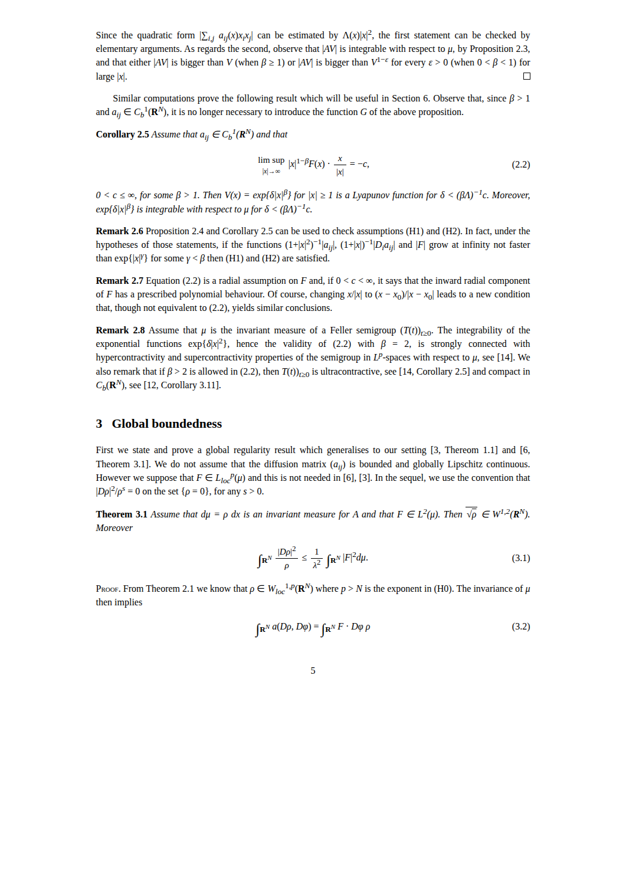Since the quadratic form |∑i,j aij(x)xixj| can be estimated by Λ(x)|x|2, the first statement can be checked by elementary arguments. As regards the second, observe that |AV| is integrable with respect to μ, by Proposition 2.3, and that either |AV| is bigger than V (when β ≥ 1) or |AV| is bigger than V1−ε for every ε > 0 (when 0 < β < 1) for large |x|.
Similar computations prove the following result which will be useful in Section 6. Observe that, since β > 1 and aij ∈ Cb1(RN), it is no longer necessary to introduce the function G of the above proposition.
Corollary 2.5 Assume that aij ∈ Cb1(RN) and that
lim sup|x|→∞ |x|1−βF(x) · x|x| = −c, (2.2)
0 < c ≤ ∞, for some β > 1. Then V(x) = exp{δ|x|β} for |x| ≥ 1 is a Lyapunov function for δ < (β Λ)−1c. Moreover, exp{δ|x|β} is integrable with respect to μ for δ < (β Λ)−1c.
Remark 2.6 Proposition 2.4 and Corollary 2.5 can be used to check assumptions (H1) and (H2). In fact, under the hypotheses of those statements, if the functions (1+|x|2)−1|aij|, (1+|x|)−1|Diaij| and |F| grow at infinity not faster than exp{|x|γ} for some γ < β then (H1) and (H2) are satisfied.
Remark 2.7 Equation (2.2) is a radial assumption on F and, if 0 < c < ∞, it says that the inward radial component of F has a prescribed polynomial behaviour. Of course, changing x/|x| to (x − x0)/|x − x0| leads to a new condition that, though not equivalent to (2.2), yields similar conclusions.
Remark 2.8 Assume that μ is the invariant measure of a Feller semigroup (T(t))t≥0. The integrability of the exponential functions exp{δ|x|2}, hence the validity of (2.2) with β = 2, is strongly connected with hypercontractivity and supercontractivity properties of the semigroup in Lp-spaces with respect to μ, see [14]. We also remark that if β > 2 is allowed in (2.2), then T(t))t≥0 is ultracontractive, see [14, Corollary 2.5] and compact in Cb(RN), see [12, Corollary 3.11].
3 Global boundedness
First we state and prove a global regularity result which generalises to our setting [3, Thereom 1.1] and [6, Theorem 3.1]. We do not assume that the diffusion matrix (aij) is bounded and globally Lipschitz continuous. However we suppose that F ∈ Llocp(μ) and this is not needed in [6], [3]. In the sequel, we use the convention that |Dρ|2/ρs = 0 on the set {ρ = 0}, for any s > 0.
Theorem 3.1 Assume that dμ = ρ dx is an invariant measure for A and that F ∈ L2(μ). Then √ρ ∈ W1,2(RN). Moreover
∫RN |Dρ|2 ρ ≤ 1 λ2 ∫RN |F|2dμ. (3.1)
Proof. From Theorem 2.1 we know that ρ ∈ Wloc1,p(RN) where p > N is the exponent in (H0). The invariance of μ then implies
∫RN a(Dρ, Dφ) = ∫RN F · Dφ ρ (3.2)
5